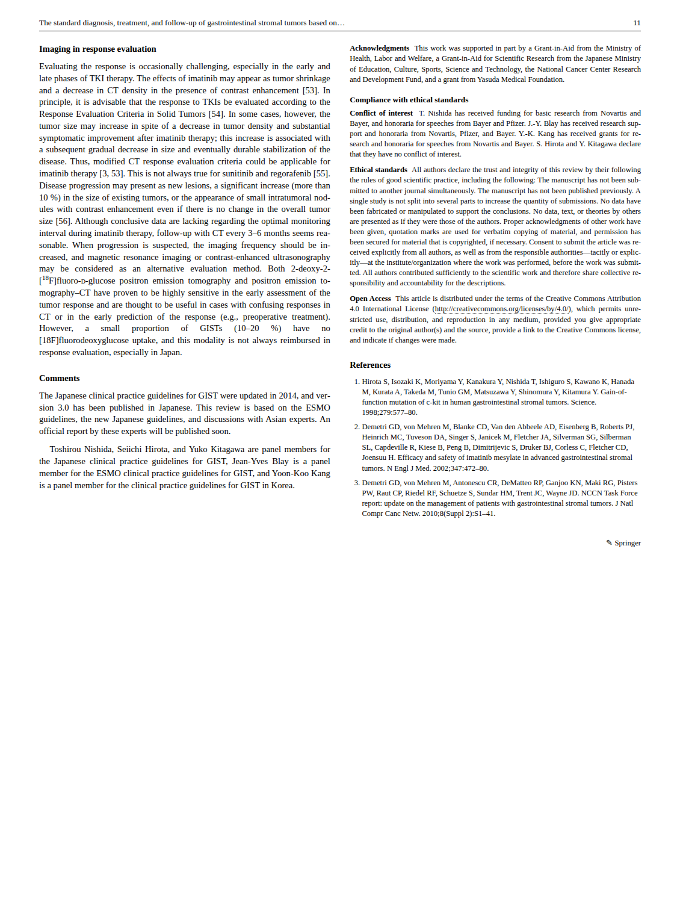The standard diagnosis, treatment, and follow-up of gastrointestinal stromal tumors based on… 11
Imaging in response evaluation
Evaluating the response is occasionally challenging, especially in the early and late phases of TKI therapy. The effects of imatinib may appear as tumor shrinkage and a decrease in CT density in the presence of contrast enhancement [53]. In principle, it is advisable that the response to TKIs be evaluated according to the Response Evaluation Criteria in Solid Tumors [54]. In some cases, however, the tumor size may increase in spite of a decrease in tumor density and substantial symptomatic improvement after imatinib therapy; this increase is associated with a subsequent gradual decrease in size and eventually durable stabilization of the disease. Thus, modified CT response evaluation criteria could be applicable for imatinib therapy [3, 53]. This is not always true for sunitinib and regorafenib [55]. Disease progression may present as new lesions, a significant increase (more than 10 %) in the size of existing tumors, or the appearance of small intratumoral nodules with contrast enhancement even if there is no change in the overall tumor size [56]. Although conclusive data are lacking regarding the optimal monitoring interval during imatinib therapy, follow-up with CT every 3–6 months seems reasonable. When progression is suspected, the imaging frequency should be increased, and magnetic resonance imaging or contrast-enhanced ultrasonography may be considered as an alternative evaluation method. Both 2-deoxy-2-[18F]fluoro-d-glucose positron emission tomography and positron emission tomography–CT have proven to be highly sensitive in the early assessment of the tumor response and are thought to be useful in cases with confusing responses in CT or in the early prediction of the response (e.g., preoperative treatment). However, a small proportion of GISTs (10–20 %) have no [18F]fluorodeoxyglucose uptake, and this modality is not always reimbursed in response evaluation, especially in Japan.
Comments
The Japanese clinical practice guidelines for GIST were updated in 2014, and version 3.0 has been published in Japanese. This review is based on the ESMO guidelines, the new Japanese guidelines, and discussions with Asian experts. An official report by these experts will be published soon.
Toshirou Nishida, Seiichi Hirota, and Yuko Kitagawa are panel members for the Japanese clinical practice guidelines for GIST, Jean-Yves Blay is a panel member for the ESMO clinical practice guidelines for GIST, and Yoon-Koo Kang is a panel member for the clinical practice guidelines for GIST in Korea.
Acknowledgments This work was supported in part by a Grant-in-Aid from the Ministry of Health, Labor and Welfare, a Grant-in-Aid for Scientific Research from the Japanese Ministry of Education, Culture, Sports, Science and Technology, the National Cancer Center Research and Development Fund, and a grant from Yasuda Medical Foundation.
Compliance with ethical standards
Conflict of interest T. Nishida has received funding for basic research from Novartis and Bayer, and honoraria for speeches from Bayer and Pfizer. J.-Y. Blay has received research support and honoraria from Novartis, Pfizer, and Bayer. Y.-K. Kang has received grants for research and honoraria for speeches from Novartis and Bayer. S. Hirota and Y. Kitagawa declare that they have no conflict of interest.
Ethical standards All authors declare the trust and integrity of this review by their following the rules of good scientific practice, including the following: The manuscript has not been submitted to another journal simultaneously. The manuscript has not been published previously. A single study is not split into several parts to increase the quantity of submissions. No data have been fabricated or manipulated to support the conclusions. No data, text, or theories by others are presented as if they were those of the authors. Proper acknowledgments of other work have been given, quotation marks are used for verbatim copying of material, and permission has been secured for material that is copyrighted, if necessary. Consent to submit the article was received explicitly from all authors, as well as from the responsible authorities—tacitly or explicitly—at the institute/organization where the work was performed, before the work was submitted. All authors contributed sufficiently to the scientific work and therefore share collective responsibility and accountability for the descriptions.
Open Access This article is distributed under the terms of the Creative Commons Attribution 4.0 International License (http://creativecommons.org/licenses/by/4.0/), which permits unrestricted use, distribution, and reproduction in any medium, provided you give appropriate credit to the original author(s) and the source, provide a link to the Creative Commons license, and indicate if changes were made.
References
Hirota S, Isozaki K, Moriyama Y, Kanakura Y, Nishida T, Ishiguro S, Kawano K, Hanada M, Kurata A, Takeda M, Tunio GM, Matsuzawa Y, Shinomura Y, Kitamura Y. Gain-of-function mutation of c-kit in human gastrointestinal stromal tumors. Science. 1998;279:577–80.
Demetri GD, von Mehren M, Blanke CD, Van den Abbeele AD, Eisenberg B, Roberts PJ, Heinrich MC, Tuveson DA, Singer S, Janicek M, Fletcher JA, Silverman SG, Silberman SL, Capdeville R, Kiese B, Peng B, Dimitrijevic S, Druker BJ, Corless C, Fletcher CD, Joensuu H. Efficacy and safety of imatinib mesylate in advanced gastrointestinal stromal tumors. N Engl J Med. 2002;347:472–80.
Demetri GD, von Mehren M, Antonescu CR, DeMatteo RP, Ganjoo KN, Maki RG, Pisters PW, Raut CP, Riedel RF, Schuetze S, Sundar HM, Trent JC, Wayne JD. NCCN Task Force report: update on the management of patients with gastrointestinal stromal tumors. J Natl Compr Canc Netw. 2010;8(Suppl 2):S1–41.
✎ Springer